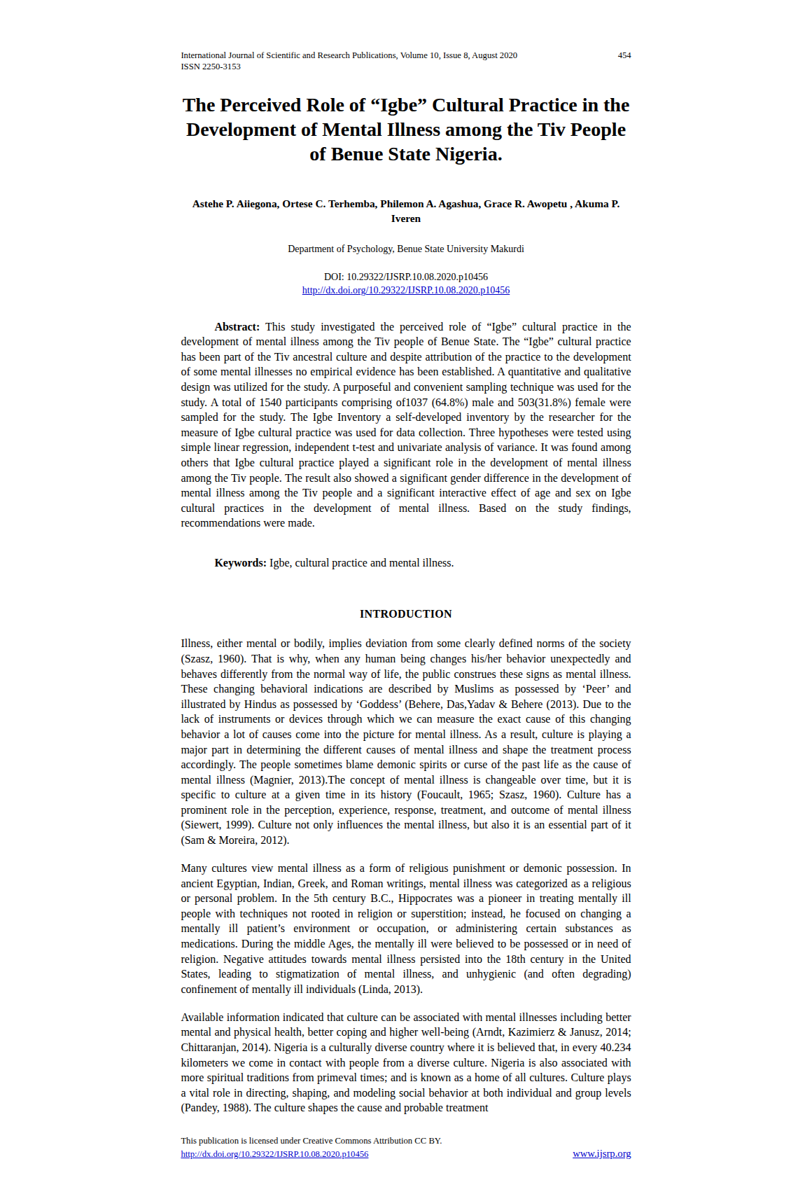International Journal of Scientific and Research Publications, Volume 10, Issue 8, August 2020
ISSN 2250-3153 454
The Perceived Role of “Igbe” Cultural Practice in the Development of Mental Illness among the Tiv People of Benue State Nigeria.
Astehe P. Aiiegona, Ortese C. Terhemba, Philemon A. Agashua, Grace R. Awopetu , Akuma P. Iveren
Department of Psychology, Benue State University Makurdi
DOI: 10.29322/IJSRP.10.08.2020.p10456
http://dx.doi.org/10.29322/IJSRP.10.08.2020.p10456
Abstract: This study investigated the perceived role of “Igbe” cultural practice in the development of mental illness among the Tiv people of Benue State. The “Igbe” cultural practice has been part of the Tiv ancestral culture and despite attribution of the practice to the development of some mental illnesses no empirical evidence has been established. A quantitative and qualitative design was utilized for the study. A purposeful and convenient sampling technique was used for the study. A total of 1540 participants comprising of1037 (64.8%) male and 503(31.8%) female were sampled for the study. The Igbe Inventory a self-developed inventory by the researcher for the measure of Igbe cultural practice was used for data collection. Three hypotheses were tested using simple linear regression, independent t-test and univariate analysis of variance. It was found among others that Igbe cultural practice played a significant role in the development of mental illness among the Tiv people. The result also showed a significant gender difference in the development of mental illness among the Tiv people and a significant interactive effect of age and sex on Igbe cultural practices in the development of mental illness. Based on the study findings, recommendations were made.
Keywords: Igbe, cultural practice and mental illness.
INTRODUCTION
Illness, either mental or bodily, implies deviation from some clearly defined norms of the society (Szasz, 1960). That is why, when any human being changes his/her behavior unexpectedly and behaves differently from the normal way of life, the public construes these signs as mental illness. These changing behavioral indications are described by Muslims as possessed by ‘Peer’ and illustrated by Hindus as possessed by ‘Goddess’ (Behere, Das,Yadav & Behere (2013). Due to the lack of instruments or devices through which we can measure the exact cause of this changing behavior a lot of causes come into the picture for mental illness. As a result, culture is playing a major part in determining the different causes of mental illness and shape the treatment process accordingly. The people sometimes blame demonic spirits or curse of the past life as the cause of mental illness (Magnier, 2013).The concept of mental illness is changeable over time, but it is specific to culture at a given time in its history (Foucault, 1965; Szasz, 1960). Culture has a prominent role in the perception, experience, response, treatment, and outcome of mental illness (Siewert, 1999). Culture not only influences the mental illness, but also it is an essential part of it (Sam & Moreira, 2012).
Many cultures view mental illness as a form of religious punishment or demonic possession. In ancient Egyptian, Indian, Greek, and Roman writings, mental illness was categorized as a religious or personal problem. In the 5th century B.C., Hippocrates was a pioneer in treating mentally ill people with techniques not rooted in religion or superstition; instead, he focused on changing a mentally ill patient’s environment or occupation, or administering certain substances as medications. During the middle Ages, the mentally ill were believed to be possessed or in need of religion. Negative attitudes towards mental illness persisted into the 18th century in the United States, leading to stigmatization of mental illness, and unhygienic (and often degrading) confinement of mentally ill individuals (Linda, 2013).
Available information indicated that culture can be associated with mental illnesses including better mental and physical health, better coping and higher well-being (Arndt, Kazimierz & Janusz, 2014; Chittaranjan, 2014). Nigeria is a culturally diverse country where it is believed that, in every 40.234 kilometers we come in contact with people from a diverse culture. Nigeria is also associated with more spiritual traditions from primeval times; and is known as a home of all cultures. Culture plays a vital role in directing, shaping, and modeling social behavior at both individual and group levels (Pandey, 1988). The culture shapes the cause and probable treatment
This publication is licensed under Creative Commons Attribution CC BY. http://dx.doi.org/10.29322/IJSRP.10.08.2020.p10456 www.ijsrp.org